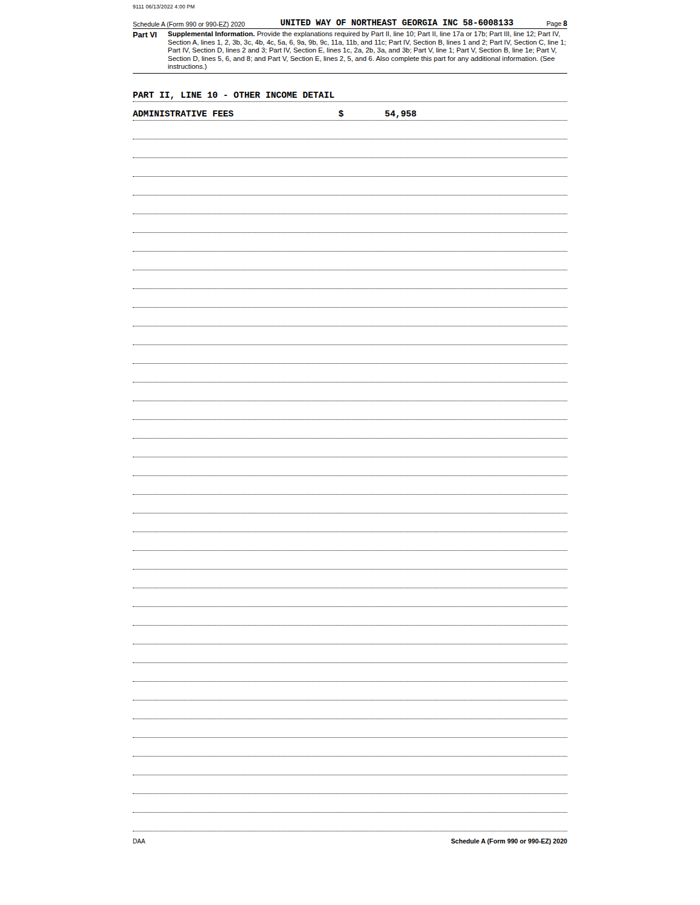9111 06/13/2022 4:00 PM
Schedule A (Form 990 or 990-EZ) 2020
UNITED WAY OF NORTHEAST GEORGIA INC 58-6008133
Page 8
Part VI
Supplemental Information. Provide the explanations required by Part II, line 10; Part II, line 17a or 17b; Part III, line 12; Part IV, Section A, lines 1, 2, 3b, 3c, 4b, 4c, 5a, 6, 9a, 9b, 9c, 11a, 11b, and 11c; Part IV, Section B, lines 1 and 2; Part IV, Section C, line 1; Part IV, Section D, lines 2 and 3; Part IV, Section E, lines 1c, 2a, 2b, 3a, and 3b; Part V, line 1; Part V, Section B, line 1e; Part V, Section D, lines 5, 6, and 8; and Part V, Section E, lines 2, 5, and 6. Also complete this part for any additional information. (See instructions.)
PART II, LINE 10 - OTHER INCOME DETAIL
ADMINISTRATIVE FEES$54,958
DAA
Schedule A (Form 990 or 990-EZ) 2020